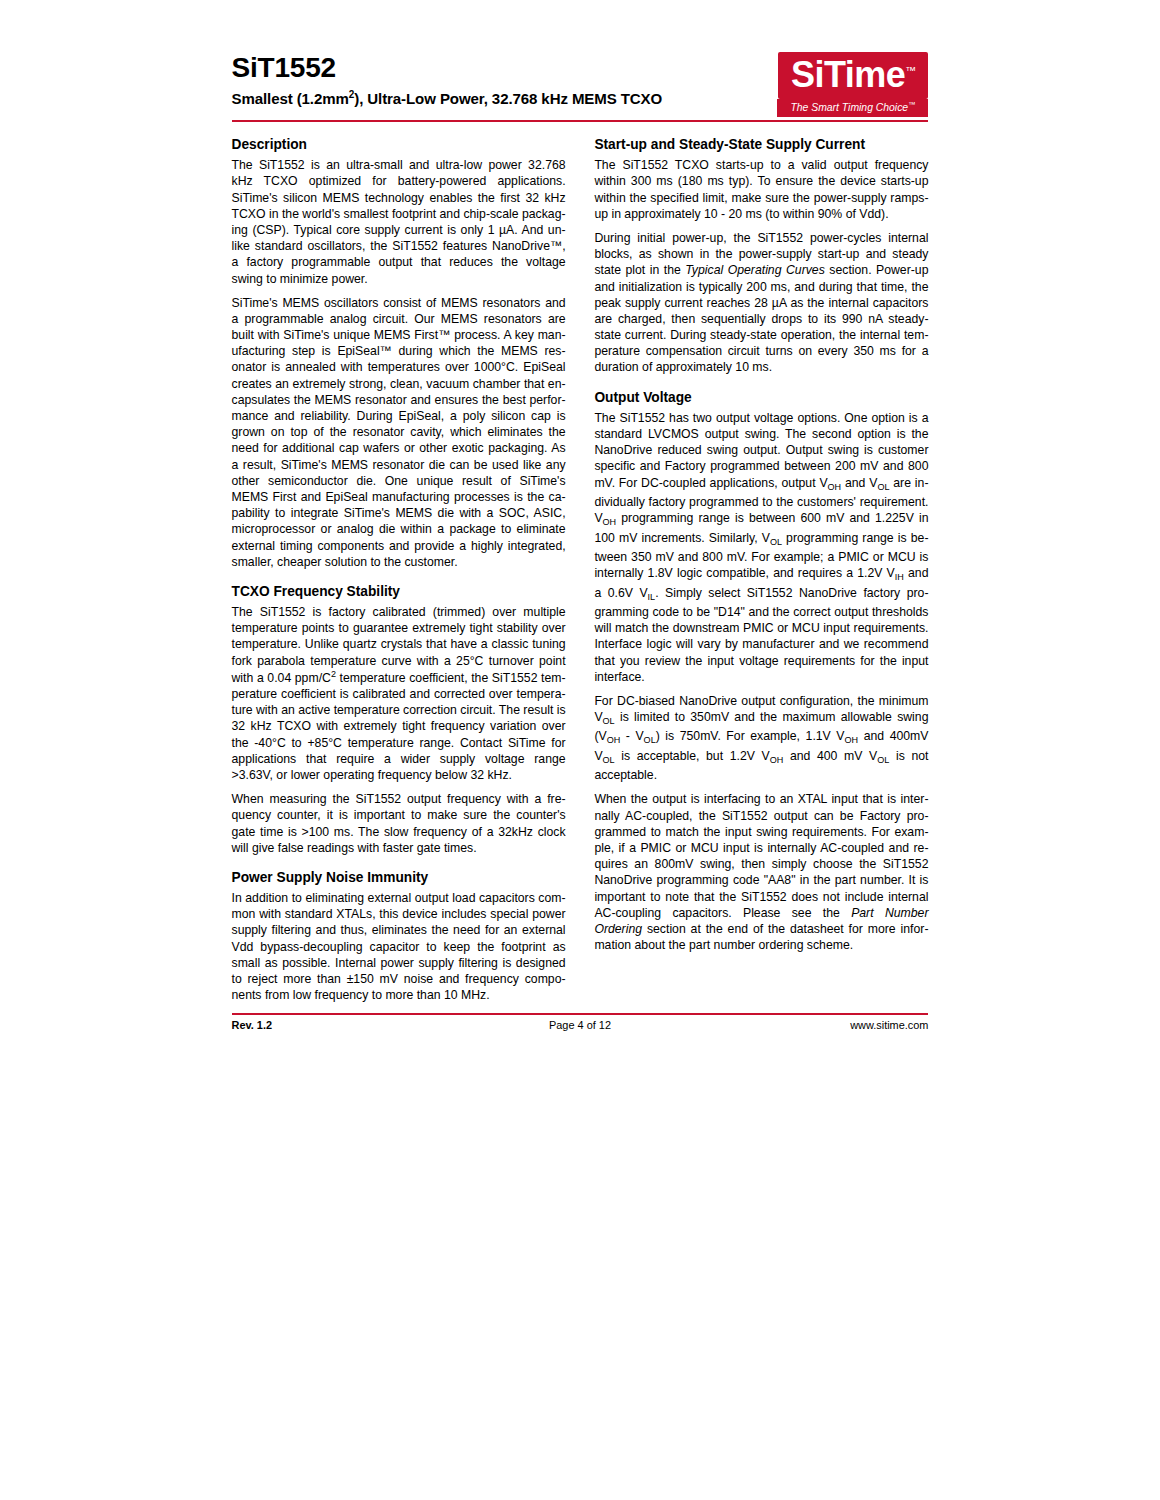SiT1552
Smallest (1.2mm2), Ultra-Low Power, 32.768 kHz MEMS TCXO
Si Time™
The Smart Timing Choice™
Description
The SiT1552 is an ultra-small and ultra-low power 32.768 kHz TCXO optimized for battery-powered applications. SiTime's silicon MEMS technology enables the first 32 kHz TCXO in the world's smallest footprint and chip-scale packaging (CSP). Typical core supply current is only 1 µA. And unlike standard oscillators, the SiT1552 features NanoDrive™, a factory programmable output that reduces the voltage swing to minimize power.
SiTime's MEMS oscillators consist of MEMS resonators and a programmable analog circuit. Our MEMS resonators are built with SiTime's unique MEMS First™ process. A key manufacturing step is EpiSeal™ during which the MEMS resonator is annealed with temperatures over 1000°C. EpiSeal creates an extremely strong, clean, vacuum chamber that encapsulates the MEMS resonator and ensures the best performance and reliability. During EpiSeal, a poly silicon cap is grown on top of the resonator cavity, which eliminates the need for additional cap wafers or other exotic packaging. As a result, SiTime's MEMS resonator die can be used like any other semiconductor die. One unique result of SiTime's MEMS First and EpiSeal manufacturing processes is the capability to integrate SiTime's MEMS die with a SOC, ASIC, microprocessor or analog die within a package to eliminate external timing components and provide a highly integrated, smaller, cheaper solution to the customer.
TCXO Frequency Stability
The SiT1552 is factory calibrated (trimmed) over multiple temperature points to guarantee extremely tight stability over temperature. Unlike quartz crystals that have a classic tuning fork parabola temperature curve with a 25°C turnover point with a 0.04 ppm/C2 temperature coefficient, the SiT1552 temperature coefficient is calibrated and corrected over temperature with an active temperature correction circuit. The result is 32 kHz TCXO with extremely tight frequency variation over the -40°C to +85°C temperature range. Contact SiTime for applications that require a wider supply voltage range >3.63V, or lower operating frequency below 32 kHz.
When measuring the SiT1552 output frequency with a frequency counter, it is important to make sure the counter's gate time is >100 ms. The slow frequency of a 32kHz clock will give false readings with faster gate times.
Power Supply Noise Immunity
In addition to eliminating external output load capacitors common with standard XTALs, this device includes special power supply filtering and thus, eliminates the need for an external Vdd bypass-decoupling capacitor to keep the footprint as small as possible. Internal power supply filtering is designed to reject more than ±150 mV noise and frequency components from low frequency to more than 10 MHz.
Start-up and Steady-State Supply Current
The SiT1552 TCXO starts-up to a valid output frequency within 300 ms (180 ms typ). To ensure the device starts-up within the specified limit, make sure the power-supply ramps-up in approximately 10 - 20 ms (to within 90% of Vdd).
During initial power-up, the SiT1552 power-cycles internal blocks, as shown in the power-supply start-up and steady state plot in the Typical Operating Curves section. Power-up and initialization is typically 200 ms, and during that time, the peak supply current reaches 28 µA as the internal capacitors are charged, then sequentially drops to its 990 nA steady-state current. During steady-state operation, the internal temperature compensation circuit turns on every 350 ms for a duration of approximately 10 ms.
Output Voltage
The SiT1552 has two output voltage options. One option is a standard LVCMOS output swing. The second option is the NanoDrive reduced swing output. Output swing is customer specific and Factory programmed between 200 mV and 800 mV. For DC-coupled applications, output VOH and VOL are individually factory programmed to the customers' requirement. VOH programming range is between 600 mV and 1.225V in 100 mV increments. Similarly, VOL programming range is between 350 mV and 800 mV. For example; a PMIC or MCU is internally 1.8V logic compatible, and requires a 1.2V VIH and a 0.6V VIL. Simply select SiT1552 NanoDrive factory programming code to be "D14" and the correct output thresholds will match the downstream PMIC or MCU input requirements. Interface logic will vary by manufacturer and we recommend that you review the input voltage requirements for the input interface.
For DC-biased NanoDrive output configuration, the minimum VOL is limited to 350mV and the maximum allowable swing (VOH - VOL) is 750mV. For example, 1.1V VOH and 400mV VOL is acceptable, but 1.2V VOH and 400 mV VOL is not acceptable.
When the output is interfacing to an XTAL input that is internally AC-coupled, the SiT1552 output can be Factory programmed to match the input swing requirements. For example, if a PMIC or MCU input is internally AC-coupled and requires an 800mV swing, then simply choose the SiT1552 NanoDrive programming code "AA8" in the part number. It is important to note that the SiT1552 does not include internal AC-coupling capacitors. Please see the Part Number Ordering section at the end of the datasheet for more information about the part number ordering scheme.
Rev. 1.2 Page 4 of 12 www.sitime.com